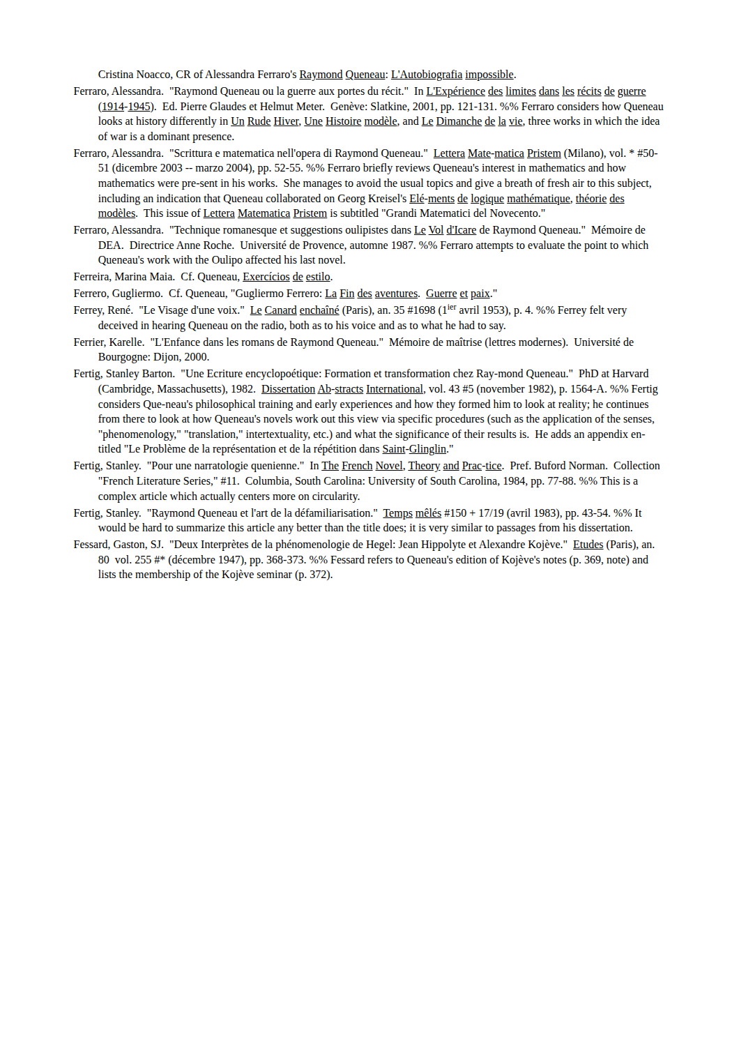Cristina Noacco, CR of Alessandra Ferraro's Raymond Queneau: L'Autobiografia impossible.
Ferraro, Alessandra. "Raymond Queneau ou la guerre aux portes du récit." In L'Expérience des limites dans les récits de guerre (1914-1945). Ed. Pierre Glaudes et Helmut Meter. Genève: Slatkine, 2001, pp. 121-131. %% Ferraro considers how Queneau looks at history differently in Un Rude Hiver, Une Histoire modèle, and Le Dimanche de la vie, three works in which the idea of war is a dominant presence.
Ferraro, Alessandra. "Scrittura e matematica nell'opera di Raymond Queneau." Lettera Mate-matica Pristem (Milano), vol. * #50-51 (dicembre 2003 -- marzo 2004), pp. 52-55. %% Ferraro briefly reviews Queneau's interest in mathematics and how mathematics were pre-sent in his works. She manages to avoid the usual topics and give a breath of fresh air to this subject, including an indication that Queneau collaborated on Georg Kreisel's Elé-ments de logique mathématique, théorie des modèles. This issue of Lettera Matematica Pristem is subtitled "Grandi Matematici del Novecento."
Ferraro, Alessandra. "Technique romanesque et suggestions oulipistes dans Le Vol d'Icare de Raymond Queneau." Mémoire de DEA. Directrice Anne Roche. Université de Provence, automne 1987. %% Ferraro attempts to evaluate the point to which Queneau's work with the Oulipo affected his last novel.
Ferreira, Marina Maia. Cf. Queneau, Exercícios de estilo.
Ferrero, Gugliermo. Cf. Queneau, "Gugliermo Ferrero: La Fin des aventures. Guerre et paix."
Ferrey, René. "Le Visage d'une voix." Le Canard enchaîné (Paris), an. 35 #1698 (1ier avril 1953), p. 4. %% Ferrey felt very deceived in hearing Queneau on the radio, both as to his voice and as to what he had to say.
Ferrier, Karelle. "L'Enfance dans les romans de Raymond Queneau." Mémoire de maîtrise (lettres modernes). Université de Bourgogne: Dijon, 2000.
Fertig, Stanley Barton. "Une Ecriture encyclopoétique: Formation et transformation chez Ray-mond Queneau." PhD at Harvard (Cambridge, Massachusetts), 1982. Dissertation Ab-stracts International, vol. 43 #5 (november 1982), p. 1564-A. %% Fertig considers Que-neau's philosophical training and early experiences and how they formed him to look at reality; he continues from there to look at how Queneau's novels work out this view via specific procedures (such as the application of the senses, "phenomenology," "translation," intertextuality, etc.) and what the significance of their results is. He adds an appendix en-titled "Le Problème de la représentation et de la répétition dans Saint-Glinglin."
Fertig, Stanley. "Pour une narratologie quenienne." In The French Novel, Theory and Prac-tice. Pref. Buford Norman. Collection "French Literature Series," #11. Columbia, South Carolina: University of South Carolina, 1984, pp. 77-88. %% This is a complex article which actually centers more on circularity.
Fertig, Stanley. "Raymond Queneau et l'art de la défamiliarisation." Temps mêlés #150 + 17/19 (avril 1983), pp. 43-54. %% It would be hard to summarize this article any better than the title does; it is very similar to passages from his dissertation.
Fessard, Gaston, SJ. "Deux Interprètes de la phénomenologie de Hegel: Jean Hippolyte et Alexandre Kojève." Etudes (Paris), an. 80 vol. 255 #* (décembre 1947), pp. 368-373. %% Fessard refers to Queneau's edition of Kojève's notes (p. 369, note) and lists the membership of the Kojève seminar (p. 372).